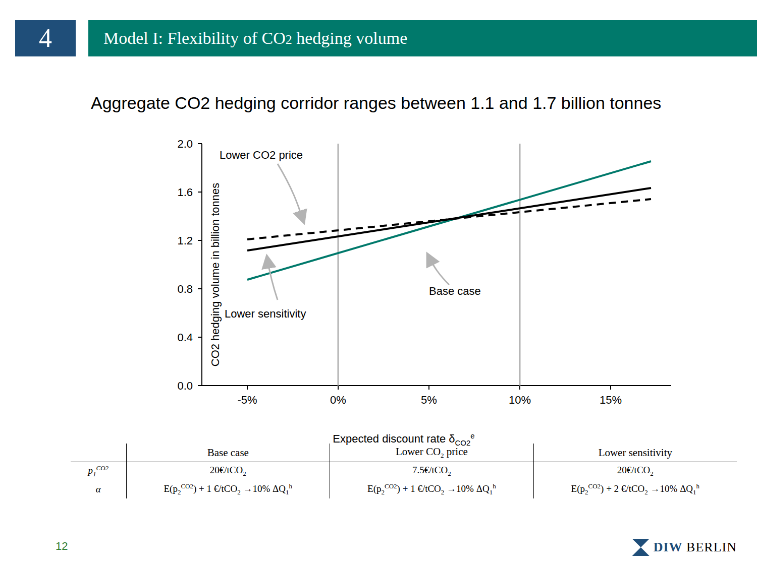4
Model I: Flexibility of CO2 hedging volume
Aggregate CO2 hedging corridor ranges between 1.1 and 1.7 billion tonnes
CO2 hedging volume in billion tonnes
Expected discount rate δCO2 e
2.0 1.6 1.2 0.8 0.4 0.0 -5% 0% 5% 10% 15%
Lower CO2 price
Base case
Lower sensitivity
| | Base case | Lower CO 2 price | Lower sensitivity |
| --- | --- | --- | --- |
| p 1 CO2 | 20€/tCO 2 | 7.5€/tCO 2 | 20€/tCO 2 |
| α | E(p 2 CO2 ) + 1 €/tCO 2 →10% ΔQ 1 h | E(p 2 CO2 ) + 1 €/tCO 2 →10% ΔQ 1 h | E(p 2 CO2 ) + 2 €/tCO 2 →10% ΔQ 1 h |
12
DIW BERLIN